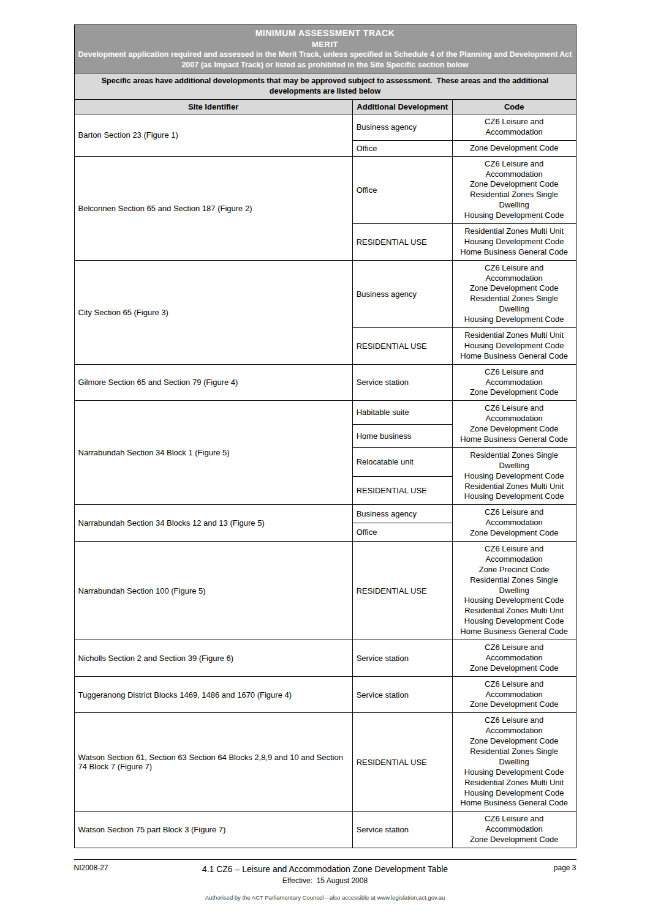| MINIMUM ASSESSMENT TRACK MERIT Development application required and assessed in the Merit Track, unless specified in Schedule 4 of the Planning and Development Act 2007 (as Impact Track) or listed as prohibited in the Site Specific section below |
| Specific areas have additional developments that may be approved subject to assessment. These areas and the additional developments are listed below |
| Site Identifier | Additional Development | Code |
| Barton Section 23 (Figure 1) | Business agency | CZ6 Leisure and Accommodation |
| Office | Zone Development Code |
| Belconnen Section 65 and Section 187 (Figure 2) | Office | CZ6 Leisure and Accommodation Zone Development Code Residential Zones Single Dwelling Housing Development Code |
| RESIDENTIAL USE | Residential Zones Multi Unit Housing Development Code Home Business General Code |
| City Section 65 (Figure 3) | Business agency | CZ6 Leisure and Accommodation Zone Development Code Residential Zones Single Dwelling Housing Development Code |
| RESIDENTIAL USE | Residential Zones Multi Unit Housing Development Code Home Business General Code |
| Gilmore Section 65 and Section 79 (Figure 4) | Service station | CZ6 Leisure and Accommodation Zone Development Code |
| Narrabundah Section 34 Block 1 (Figure 5) | Habitable suite | CZ6 Leisure and Accommodation Zone Development Code Home Business General Code |
| Home business |
| Relocatable unit | Residential Zones Single Dwelling Housing Development Code Residential Zones Multi Unit Housing Development Code |
| RESIDENTIAL USE |
| Narrabundah Section 34 Blocks 12 and 13 (Figure 5) | Business agency | CZ6 Leisure and Accommodation Zone Development Code |
| Office |
| Narrabundah Section 100 (Figure 5) | RESIDENTIAL USE | CZ6 Leisure and Accommodation Zone Precinct Code Residential Zones Single Dwelling Housing Development Code Residential Zones Multi Unit Housing Development Code Home Business General Code |
| Nicholls Section 2 and Section 39 (Figure 6) | Service station | CZ6 Leisure and Accommodation Zone Development Code |
| Tuggeranong District Blocks 1469, 1486 and 1670 (Figure 4) | Service station | CZ6 Leisure and Accommodation Zone Development Code |
| Watson Section 61, Section 63 Section 64 Blocks 2,8,9 and 10 and Section 74 Block 7 (Figure 7) | RESIDENTIAL USE | CZ6 Leisure and Accommodation Zone Development Code Residential Zones Single Dwelling Housing Development Code Residential Zones Multi Unit Housing Development Code Home Business General Code |
| Watson Section 75 part Block 3 (Figure 7) | Service station | CZ6 Leisure and Accommodation Zone Development Code |
NI2008-27
4.1 CZ6 – Leisure and Accommodation Zone Development Table
Effective: 15 August 2008
page 3
Authorised by the ACT Parliamentary Counsel—also accessible at www.legislation.act.gov.au